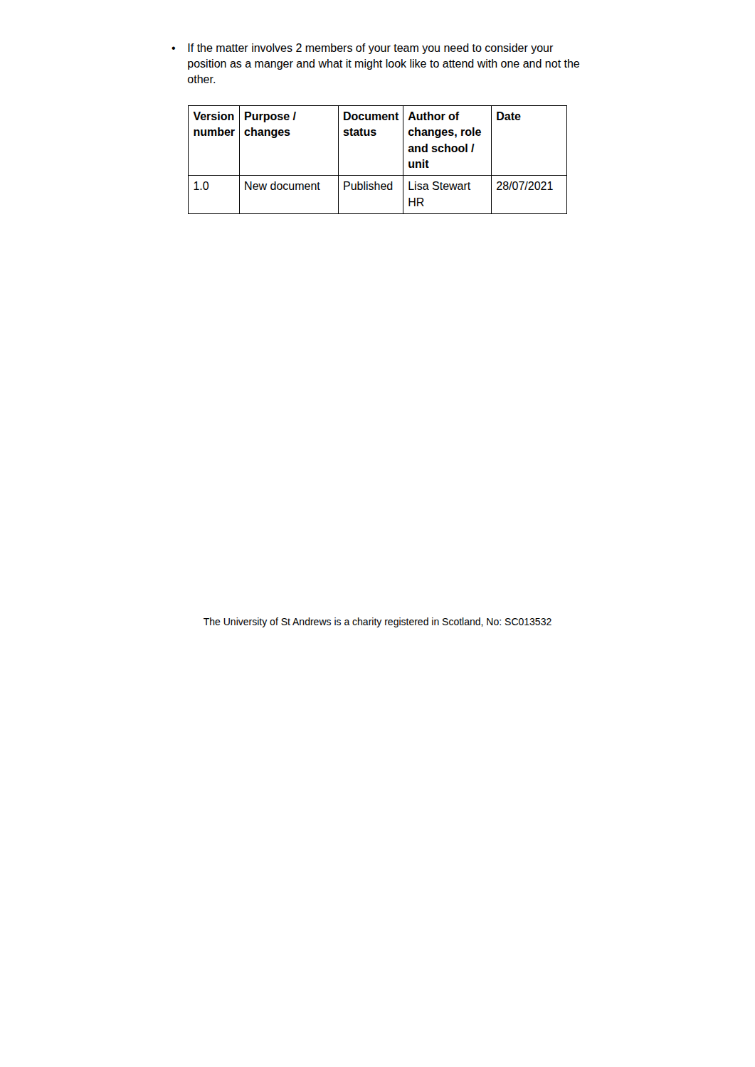If the matter involves 2 members of your team you need to consider your position as a manger and what it might look like to attend with one and not the other.
| Version number | Purpose / changes | Document status | Author of changes, role and school / unit | Date |
| --- | --- | --- | --- | --- |
| 1.0 | New document | Published | Lisa Stewart HR | 28/07/2021 |
The University of St Andrews is a charity registered in Scotland, No: SC013532